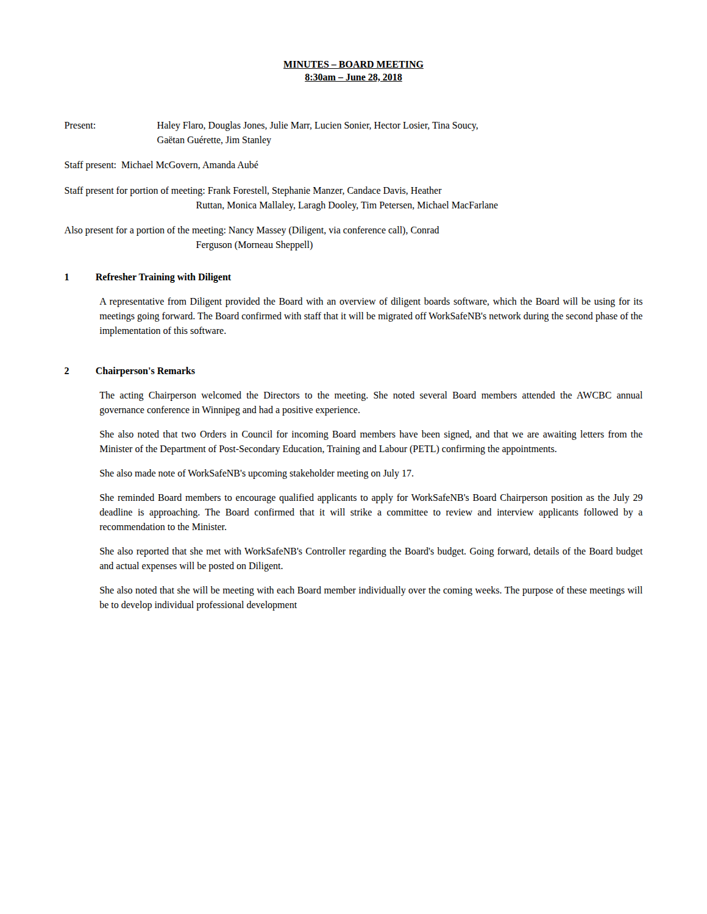MINUTES – BOARD MEETING
8:30am – June 28, 2018
Present: Haley Flaro, Douglas Jones, Julie Marr, Lucien Sonier, Hector Losier, Tina Soucy,Gaëtan Guérette, Jim Stanley
Staff present: Michael McGovern, Amanda Aubé
Staff present for portion of meeting: Frank Forestell, Stephanie Manzer, Candace Davis, HeatherRuttan, Monica Mallaley, Laragh Dooley, Tim Petersen, Michael MacFarlane
Also present for a portion of the meeting: Nancy Massey (Diligent, via conference call), ConradFerguson (Morneau Sheppell)
1 Refresher Training with Diligent
A representative from Diligent provided the Board with an overview of diligent boards software, which the Board will be using for its meetings going forward. The Board confirmed with staff that it will be migrated off WorkSafeNB's network during the second phase of the implementation of this software.
2 Chairperson's Remarks
The acting Chairperson welcomed the Directors to the meeting. She noted several Board members attended the AWCBC annual governance conference in Winnipeg and had a positive experience.
She also noted that two Orders in Council for incoming Board members have been signed, and that we are awaiting letters from the Minister of the Department of Post-Secondary Education, Training and Labour (PETL) confirming the appointments.
She also made note of WorkSafeNB's upcoming stakeholder meeting on July 17.
She reminded Board members to encourage qualified applicants to apply for WorkSafeNB's Board Chairperson position as the July 29 deadline is approaching. The Board confirmed that it will strike a committee to review and interview applicants followed by a recommendation to the Minister.
She also reported that she met with WorkSafeNB's Controller regarding the Board's budget. Going forward, details of the Board budget and actual expenses will be posted on Diligent.
She also noted that she will be meeting with each Board member individually over the coming weeks. The purpose of these meetings will be to develop individual professional development